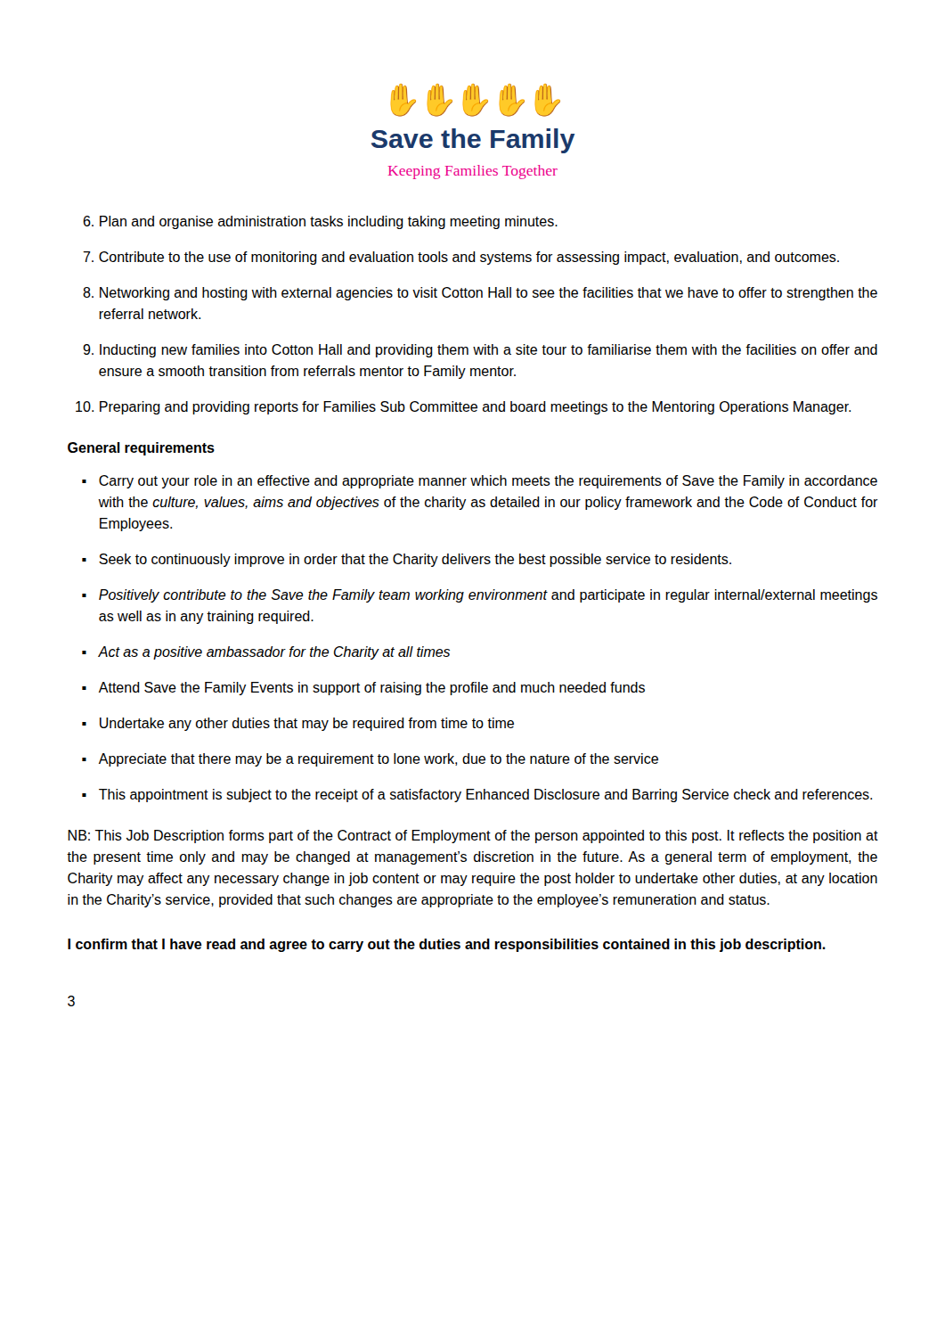✋✋✋✋✋
Save the Family
Keeping Families Together
Plan and organise administration tasks including taking meeting minutes.
Contribute to the use of monitoring and evaluation tools and systems for assessing impact, evaluation, and outcomes.
Networking and hosting with external agencies to visit Cotton Hall to see the facilities that we have to offer to strengthen the referral network.
Inducting new families into Cotton Hall and providing them with a site tour to familiarise them with the facilities on offer and ensure a smooth transition from referrals mentor to Family mentor.
Preparing and providing reports for Families Sub Committee and board meetings to the Mentoring Operations Manager.
General requirements
Carry out your role in an effective and appropriate manner which meets the requirements of Save the Family in accordance with the culture, values, aims and objectives of the charity as detailed in our policy framework and the Code of Conduct for Employees.
Seek to continuously improve in order that the Charity delivers the best possible service to residents.
Positively contribute to the Save the Family team working environment and participate in regular internal/external meetings as well as in any training required.
Act as a positive ambassador for the Charity at all times
Attend Save the Family Events in support of raising the profile and much needed funds
Undertake any other duties that may be required from time to time
Appreciate that there may be a requirement to lone work, due to the nature of the service
This appointment is subject to the receipt of a satisfactory Enhanced Disclosure and Barring Service check and references.
NB: This Job Description forms part of the Contract of Employment of the person appointed to this post. It reflects the position at the present time only and may be changed at management’s discretion in the future. As a general term of employment, the Charity may affect any necessary change in job content or may require the post holder to undertake other duties, at any location in the Charity’s service, provided that such changes are appropriate to the employee’s remuneration and status.
I confirm that I have read and agree to carry out the duties and responsibilities contained in this job description.
3